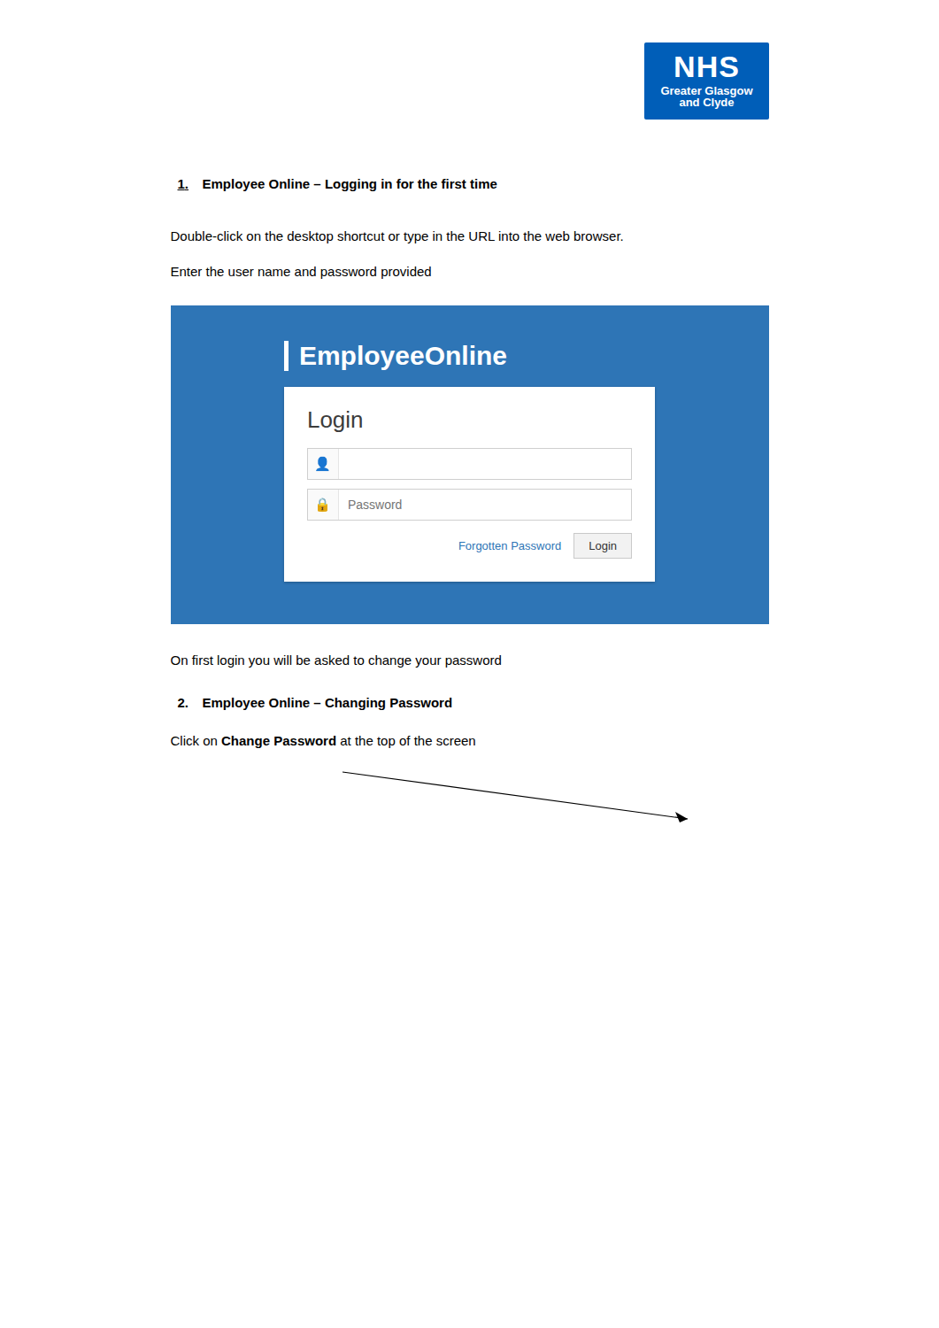NHS Greater Glasgow
and Clyde
Employee Online – Logging in for the first time
Double-click on the desktop shortcut or type in the URL into the web browser.
Enter the user name and password provided
EmployeeOnline
Login
👤
🔒
Forgotten Password Login
On first login you will be asked to change your password
Employee Online – Changing Password
Click on Change Password at the top of the screen